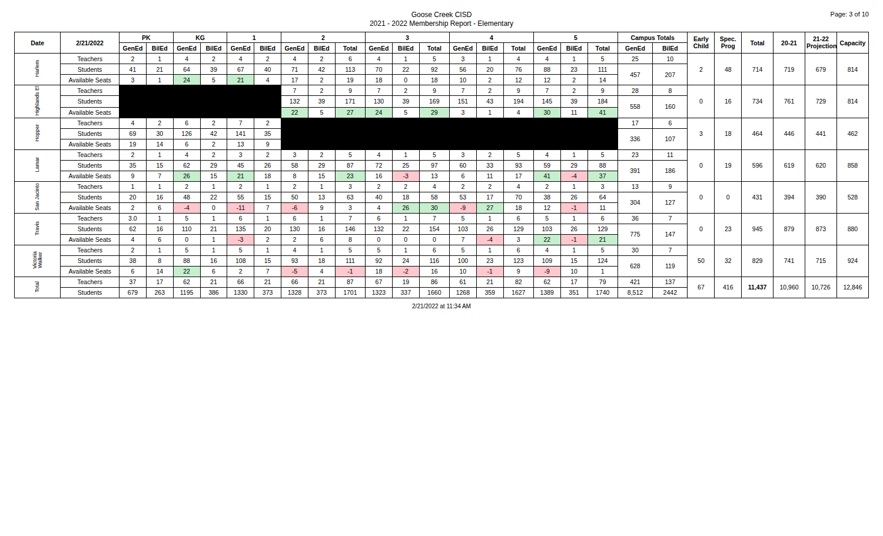Page: 3 of 10
Goose Creek CISD
2021 - 2022 Membership Report - Elementary
| Date | 2/21/2022 | PK | KG | 1 | 2 | 3 | 4 | 5 | Campus Totals | Early Child | Spec. Prog | Total | 20-21 | 21-22 Projection | Capacity |
| --- | --- | --- | --- | --- | --- | --- | --- | --- | --- | --- | --- | --- | --- | --- | --- |
| GenEd | BilEd | GenEd | BilEd | GenEd | BilEd | GenEd | BilEd | Total | GenEd | BilEd | Total | GenEd | BilEd | Total | GenEd | BilEd | Total | GenEd | BilEd |
| Harlem | Teachers | 2 | 1 | 4 | 2 | 4 | 2 | 4 | 2 | 6 | 4 | 1 | 5 | 3 | 1 | 4 | 4 | 1 | 5 | 25 | 10 | 2 | 48 | 714 | 719 | 679 | 814 |
| Students | 41 | 21 | 64 | 39 | 67 | 40 | 71 | 42 | 113 | 70 | 22 | 92 | 56 | 20 | 76 | 88 | 23 | 111 | 457 | 207 |
| Available Seats | 3 | 1 | 24 | 5 | 21 | 4 | 17 | 2 | 19 | 18 | 0 | 18 | 10 | 2 | 12 | 12 | 2 | 14 |
| Highlands El | Teachers | | | | | | | 7 | 2 | 9 | 7 | 2 | 9 | 7 | 2 | 9 | 7 | 2 | 9 | 28 | 8 | 0 | 16 | 734 | 761 | 729 | 814 |
| Students | | | | | | | 132 | 39 | 171 | 130 | 39 | 169 | 151 | 43 | 194 | 145 | 39 | 184 | 558 | 160 |
| Available Seats | | | | | | | 22 | 5 | 27 | 24 | 5 | 29 | 3 | 1 | 4 | 30 | 11 | 41 |
| Hopper | Teachers | 4 | 2 | 6 | 2 | 7 | 2 | | | | | | | | | | | | | 17 | 6 | 3 | 18 | 464 | 446 | 441 | 462 |
| Students | 69 | 30 | 126 | 42 | 141 | 35 | | | | | | | | | | | | | 336 | 107 |
| Available Seats | 19 | 14 | 6 | 2 | 13 | 9 | | | | | | | | | | | | |
| Lamar | Teachers | 2 | 1 | 4 | 2 | 3 | 2 | 3 | 2 | 5 | 4 | 1 | 5 | 3 | 2 | 5 | 4 | 1 | 5 | 23 | 11 | 0 | 19 | 596 | 619 | 620 | 858 |
| Students | 35 | 15 | 62 | 29 | 45 | 26 | 58 | 29 | 87 | 72 | 25 | 97 | 60 | 33 | 93 | 59 | 29 | 88 | 391 | 186 |
| Available Seats | 9 | 7 | 26 | 15 | 21 | 18 | 8 | 15 | 23 | 16 | -3 | 13 | 6 | 11 | 17 | 41 | -4 | 37 |
| San Jacinto | Teachers | 1 | 1 | 2 | 1 | 2 | 1 | 2 | 1 | 3 | 2 | 2 | 4 | 2 | 2 | 4 | 2 | 1 | 3 | 13 | 9 | 0 | 0 | 431 | 394 | 390 | 528 |
| Students | 20 | 16 | 48 | 22 | 55 | 15 | 50 | 13 | 63 | 40 | 18 | 58 | 53 | 17 | 70 | 38 | 26 | 64 | 304 | 127 |
| Available Seats | 2 | 6 | -4 | 0 | -11 | 7 | -6 | 9 | 3 | 4 | 26 | 30 | -9 | 27 | 18 | 12 | -1 | 11 |
| Travis | Teachers | 3.0 | 1 | 5 | 1 | 6 | 1 | 6 | 1 | 7 | 6 | 1 | 7 | 5 | 1 | 6 | 5 | 1 | 6 | 36 | 7 | 0 | 23 | 945 | 879 | 873 | 880 |
| Students | 62 | 16 | 110 | 21 | 135 | 20 | 130 | 16 | 146 | 132 | 22 | 154 | 103 | 26 | 129 | 103 | 26 | 129 | 775 | 147 |
| Available Seats | 4 | 6 | 0 | 1 | -3 | 2 | 2 | 6 | 8 | 0 | 0 | 0 | 7 | -4 | 3 | 22 | -1 | 21 |
| Victoria Walker | Teachers | 2 | 1 | 5 | 1 | 5 | 1 | 4 | 1 | 5 | 5 | 1 | 6 | 5 | 1 | 6 | 4 | 1 | 5 | 30 | 7 | 50 | 32 | 829 | 741 | 715 | 924 |
| Students | 38 | 8 | 88 | 16 | 108 | 15 | 93 | 18 | 111 | 92 | 24 | 116 | 100 | 23 | 123 | 109 | 15 | 124 | 628 | 119 |
| Available Seats | 6 | 14 | 22 | 6 | 2 | 7 | -5 | 4 | -1 | 18 | -2 | 16 | 10 | -1 | 9 | -9 | 10 | 1 |
| Total | Teachers | 37 | 17 | 62 | 21 | 66 | 21 | 66 | 21 | 87 | 67 | 19 | 86 | 61 | 21 | 82 | 62 | 17 | 79 | 421 | 137 | 67 | 416 | 11,437 | 10,960 | 10,726 | 12,846 |
| Students | 679 | 263 | 1195 | 386 | 1330 | 373 | 1328 | 373 | 1701 | 1323 | 337 | 1660 | 1268 | 359 | 1627 | 1389 | 351 | 1740 | 8,512 | 2442 |
2/21/2022 at 11:34 AM